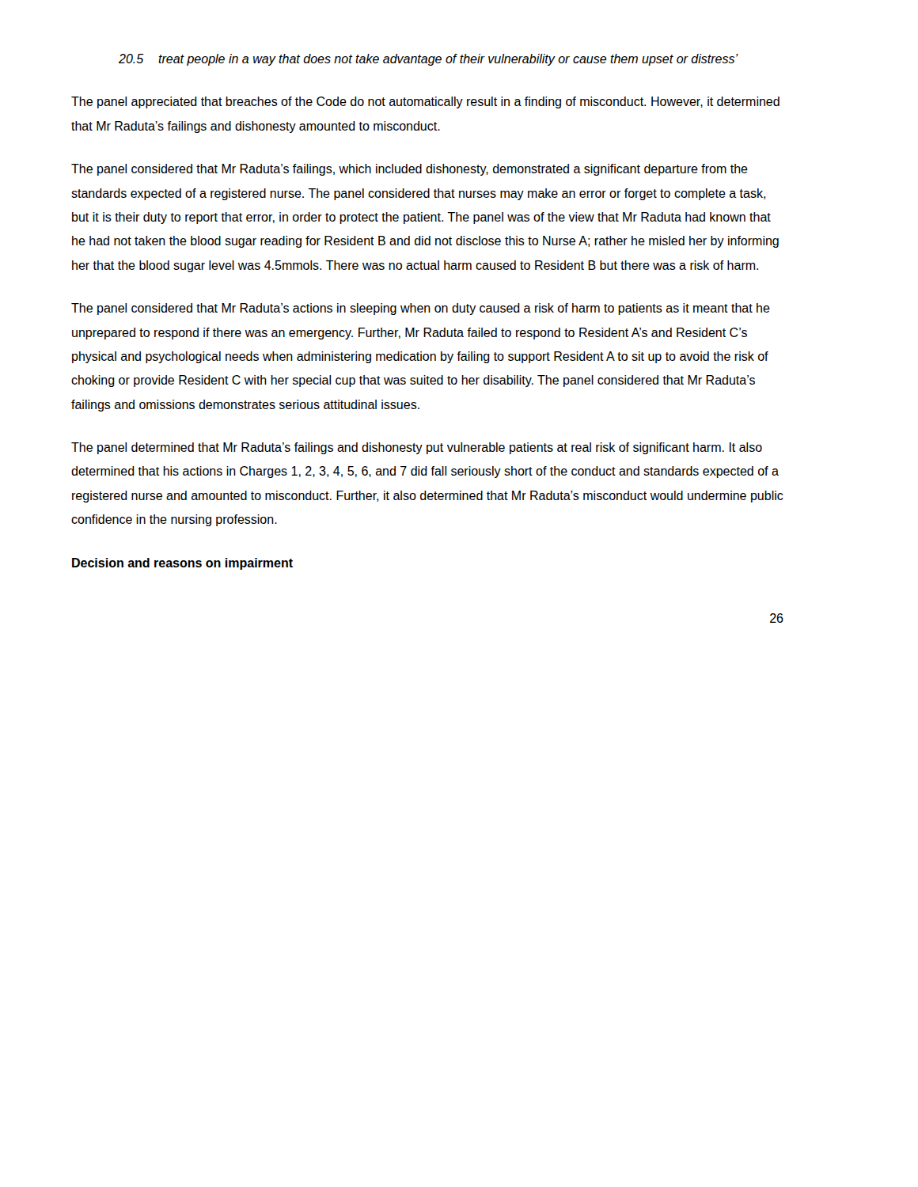20.5treat people in a way that does not take advantage of their vulnerability or cause them upset or distress’
The panel appreciated that breaches of the Code do not automatically result in a finding of misconduct. However, it determined that Mr Raduta’s failings and dishonesty amounted to misconduct.
The panel considered that Mr Raduta’s failings, which included dishonesty, demonstrated a significant departure from the standards expected of a registered nurse. The panel considered that nurses may make an error or forget to complete a task, but it is their duty to report that error, in order to protect the patient. The panel was of the view that Mr Raduta had known that he had not taken the blood sugar reading for Resident B and did not disclose this to Nurse A; rather he misled her by informing her that the blood sugar level was 4.5mmols. There was no actual harm caused to Resident B but there was a risk of harm.
The panel considered that Mr Raduta’s actions in sleeping when on duty caused a risk of harm to patients as it meant that he unprepared to respond if there was an emergency. Further, Mr Raduta failed to respond to Resident A’s and Resident C’s physical and psychological needs when administering medication by failing to support Resident A to sit up to avoid the risk of choking or provide Resident C with her special cup that was suited to her disability. The panel considered that Mr Raduta’s failings and omissions demonstrates serious attitudinal issues.
The panel determined that Mr Raduta’s failings and dishonesty put vulnerable patients at real risk of significant harm. It also determined that his actions in Charges 1, 2, 3, 4, 5, 6, and 7 did fall seriously short of the conduct and standards expected of a registered nurse and amounted to misconduct. Further, it also determined that Mr Raduta’s misconduct would undermine public confidence in the nursing profession.
Decision and reasons on impairment
26